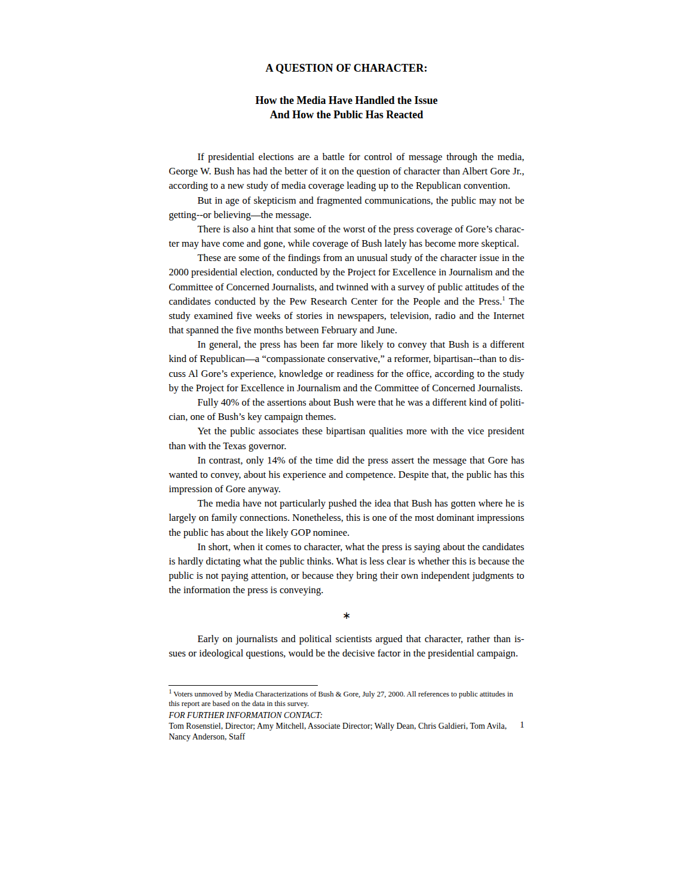A QUESTION OF CHARACTER:
How the Media Have Handled the Issue
And How the Public Has Reacted
If presidential elections are a battle for control of message through the media, George W. Bush has had the better of it on the question of character than Albert Gore Jr., according to a new study of media coverage leading up to the Republican convention.
But in age of skepticism and fragmented communications, the public may not be getting--or believing—the message.
There is also a hint that some of the worst of the press coverage of Gore’s character may have come and gone, while coverage of Bush lately has become more skeptical.
These are some of the findings from an unusual study of the character issue in the 2000 presidential election, conducted by the Project for Excellence in Journalism and the Committee of Concerned Journalists, and twinned with a survey of public attitudes of the candidates conducted by the Pew Research Center for the People and the Press.1 The study examined five weeks of stories in newspapers, television, radio and the Internet that spanned the five months between February and June.
In general, the press has been far more likely to convey that Bush is a different kind of Republican—a “compassionate conservative,” a reformer, bipartisan--than to discuss Al Gore’s experience, knowledge or readiness for the office, according to the study by the Project for Excellence in Journalism and the Committee of Concerned Journalists.
Fully 40% of the assertions about Bush were that he was a different kind of politician, one of Bush’s key campaign themes.
Yet the public associates these bipartisan qualities more with the vice president than with the Texas governor.
In contrast, only 14% of the time did the press assert the message that Gore has wanted to convey, about his experience and competence. Despite that, the public has this impression of Gore anyway.
The media have not particularly pushed the idea that Bush has gotten where he is largely on family connections. Nonetheless, this is one of the most dominant impressions the public has about the likely GOP nominee.
In short, when it comes to character, what the press is saying about the candidates is hardly dictating what the public thinks. What is less clear is whether this is because the public is not paying attention, or because they bring their own independent judgments to the information the press is conveying.
∗
Early on journalists and political scientists argued that character, rather than issues or ideological questions, would be the decisive factor in the presidential campaign.
1 Voters unmoved by Media Characterizations of Bush & Gore, July 27, 2000. All references to public attitudes in this report are based on the data in this survey.
FOR FURTHER INFORMATION CONTACT:
Tom Rosenstiel, Director; Amy Mitchell, Associate Director; Wally Dean, Chris Galdieri, Tom Avila, Nancy Anderson, Staff
1